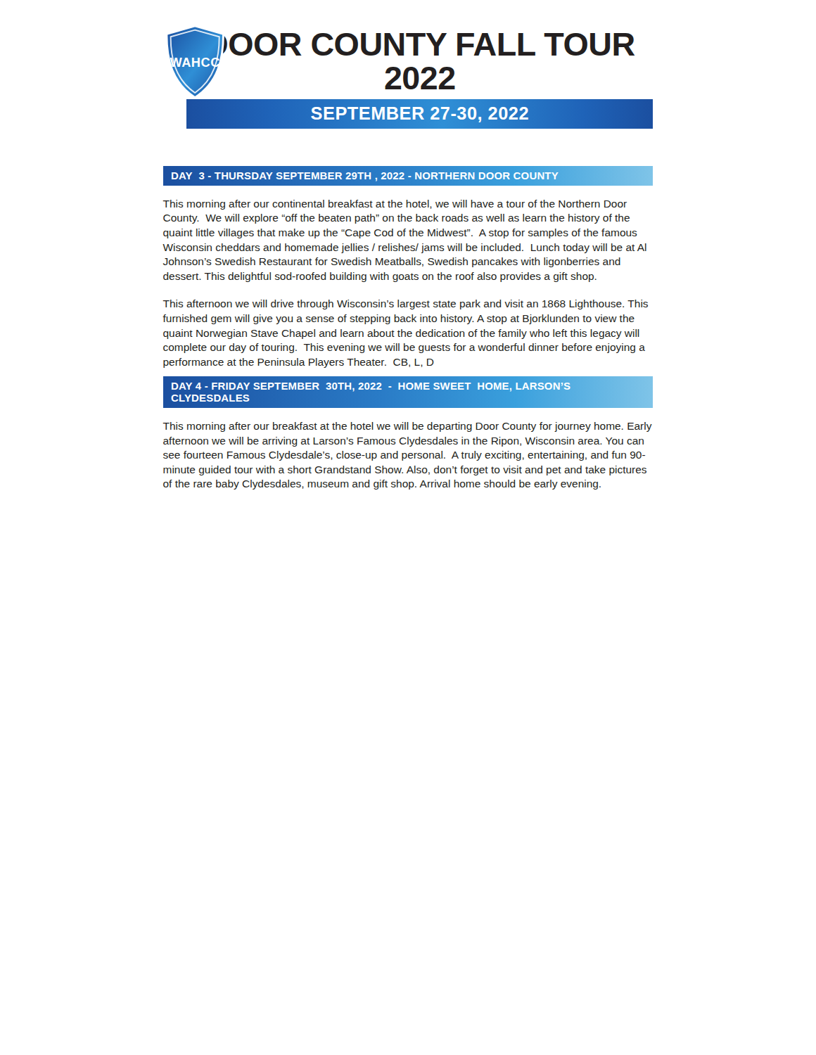WAHCC
Door County Fall Tour 2022
September 27-30, 2022
Day 3 - Thursday September 29th , 2022 - Northern Door County
This morning after our continental breakfast at the hotel, we will have a tour of the Northern Door County. We will explore “off the beaten path” on the back roads as well as learn the history of the quaint little villages that make up the “Cape Cod of the Midwest”. A stop for samples of the famous Wisconsin cheddars and homemade jellies / relishes/ jams will be included. Lunch today will be at Al Johnson’s Swedish Restaurant for Swedish Meatballs, Swedish pancakes with ligonberries and dessert. This delightful sod-roofed building with goats on the roof also provides a gift shop.
This afternoon we will drive through Wisconsin’s largest state park and visit an 1868 Lighthouse. This furnished gem will give you a sense of stepping back into history. A stop at Bjorklunden to view the quaint Norwegian Stave Chapel and learn about the dedication of the family who left this legacy will complete our day of touring. This evening we will be guests for a wonderful dinner before enjoying a performance at the Peninsula Players Theater. CB, L, D
Day 4 - Friday September 30th, 2022 - Home Sweet Home, Larson’s Clydesdales
This morning after our breakfast at the hotel we will be departing Door County for journey home. Early afternoon we will be arriving at Larson’s Famous Clydesdales in the Ripon, Wisconsin area. You can see fourteen Famous Clydesdale’s, close-up and personal. A truly exciting, entertaining, and fun 90-minute guided tour with a short Grandstand Show. Also, don’t forget to visit and pet and take pictures of the rare baby Clydesdales, museum and gift shop. Arrival home should be early evening.